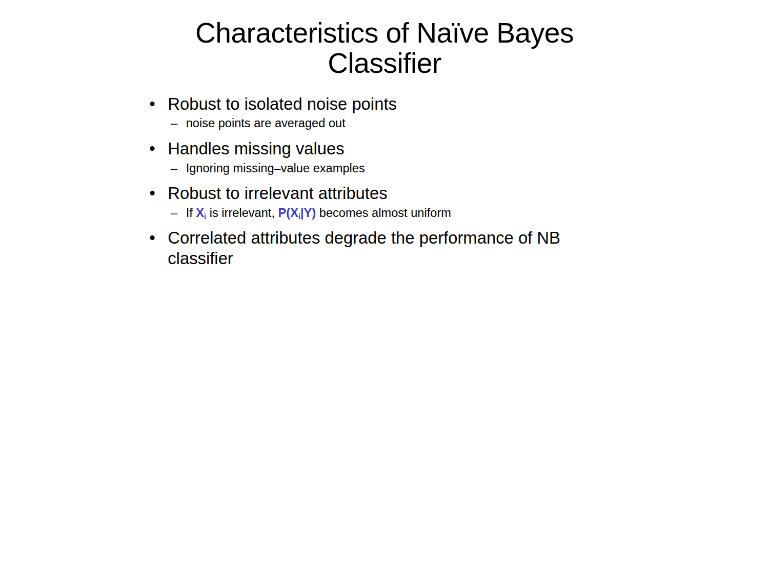Characteristics of Naïve Bayes Classifier
•Robust to isolated noise points
–noise points are averaged out
•Handles missing values
–Ignoring missing–value examples
•Robust to irrelevant attributes
–If Xi is irrelevant, P(Xi|Y) becomes almost uniform
•Correlated attributes degrade the performance of NB classifier